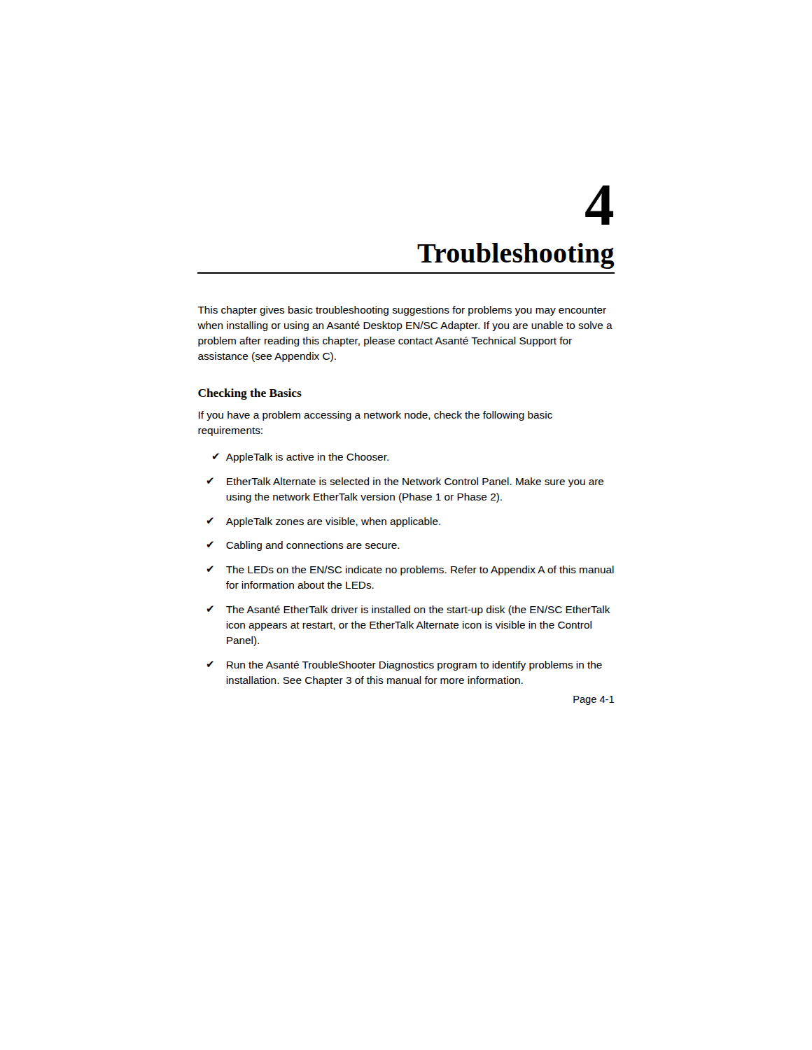4
Troubleshooting
This chapter gives basic troubleshooting suggestions for problems you may encounter when installing or using an Asanté Desktop EN/SC Adapter. If you are unable to solve a problem after reading this chapter, please contact Asanté Technical Support for assistance (see Appendix C).
Checking the Basics
If you have a problem accessing a network node, check the following basic requirements:
AppleTalk is active in the Chooser.
EtherTalk Alternate is selected in the Network Control Panel. Make sure you are using the network EtherTalk version (Phase 1 or Phase 2).
AppleTalk zones are visible, when applicable.
Cabling and connections are secure.
The LEDs on the EN/SC indicate no problems. Refer to Appendix A of this manual for information about the LEDs.
The Asanté EtherTalk driver is installed on the start-up disk (the EN/SC EtherTalk icon appears at restart, or the EtherTalk Alternate icon is visible in the Control Panel).
Run the Asanté TroubleShooter Diagnostics program to identify problems in the installation. See Chapter 3 of this manual for more information.
Page 4-1